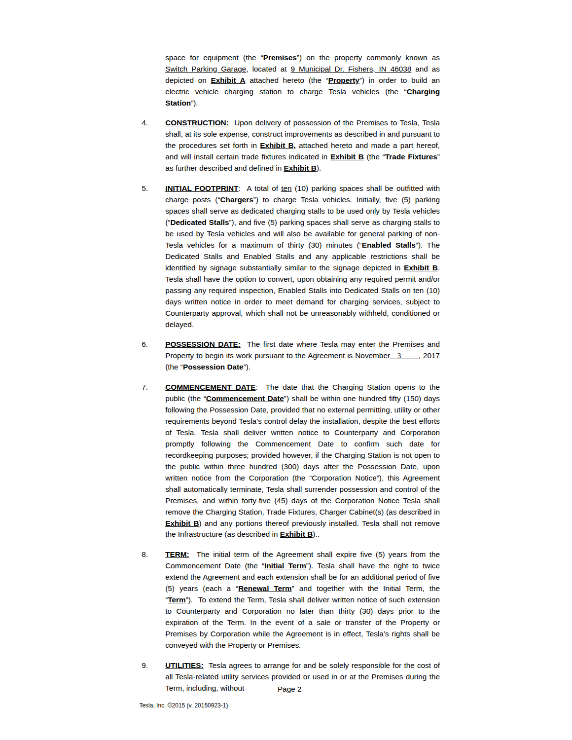space for equipment (the “Premises”) on the property commonly known as Switch Parking Garage, located at 9 Municipal Dr. Fishers, IN 46038 and as depicted on Exhibit A attached hereto (the “Property”) in order to build an electric vehicle charging station to charge Tesla vehicles (the “Charging Station”).
4.
CONSTRUCTION: Upon delivery of possession of the Premises to Tesla, Tesla shall, at its sole expense, construct improvements as described in and pursuant to the procedures set forth in Exhibit B, attached hereto and made a part hereof, and will install certain trade fixtures indicated in Exhibit B (the “Trade Fixtures” as further described and defined in Exhibit B).
5.
INITIAL FOOTPRINT: A total of ten (10) parking spaces shall be outfitted with charge posts (“Chargers”) to charge Tesla vehicles. Initially, five (5) parking spaces shall serve as dedicated charging stalls to be used only by Tesla vehicles (“Dedicated Stalls”), and five (5) parking spaces shall serve as charging stalls to be used by Tesla vehicles and will also be available for general parking of non-Tesla vehicles for a maximum of thirty (30) minutes (“Enabled Stalls”). The Dedicated Stalls and Enabled Stalls and any applicable restrictions shall be identified by signage substantially similar to the signage depicted in Exhibit B. Tesla shall have the option to convert, upon obtaining any required permit and/or passing any required inspection, Enabled Stalls into Dedicated Stalls on ten (10) days written notice in order to meet demand for charging services, subject to Counterparty approval, which shall not be unreasonably withheld, conditioned or delayed.
6.
POSSESSION DATE: The first date where Tesla may enter the Premises and Property to begin its work pursuant to the Agreement is November 3 , 2017 (the “Possession Date”).
7.
COMMENCEMENT DATE: The date that the Charging Station opens to the public (the “Commencement Date”) shall be within one hundred fifty (150) days following the Possession Date, provided that no external permitting, utility or other requirements beyond Tesla’s control delay the installation, despite the best efforts of Tesla. Tesla shall deliver written notice to Counterparty and Corporation promptly following the Commencement Date to confirm such date for recordkeeping purposes; provided however, if the Charging Station is not open to the public within three hundred (300) days after the Possession Date, upon written notice from the Corporation (the “Corporation Notice”), this Agreement shall automatically terminate, Tesla shall surrender possession and control of the Premises, and within forty-five (45) days of the Corporation Notice Tesla shall remove the Charging Station, Trade Fixtures, Charger Cabinet(s) (as described in Exhibit B) and any portions thereof previously installed. Tesla shall not remove the Infrastructure (as described in Exhibit B)..
8.
TERM: The initial term of the Agreement shall expire five (5) years from the Commencement Date (the “Initial Term”). Tesla shall have the right to twice extend the Agreement and each extension shall be for an additional period of five (5) years (each a “Renewal Term” and together with the Initial Term, the “Term”). To extend the Term, Tesla shall deliver written notice of such extension to Counterparty and Corporation no later than thirty (30) days prior to the expiration of the Term. In the event of a sale or transfer of the Property or Premises by Corporation while the Agreement is in effect, Tesla’s rights shall be conveyed with the Property or Premises.
9.
UTILITIES: Tesla agrees to arrange for and be solely responsible for the cost of all Tesla-related utility services provided or used in or at the Premises during the Term, including, without
Page 2
Tesla, Inc. ©2015 (v. 20150923-1)